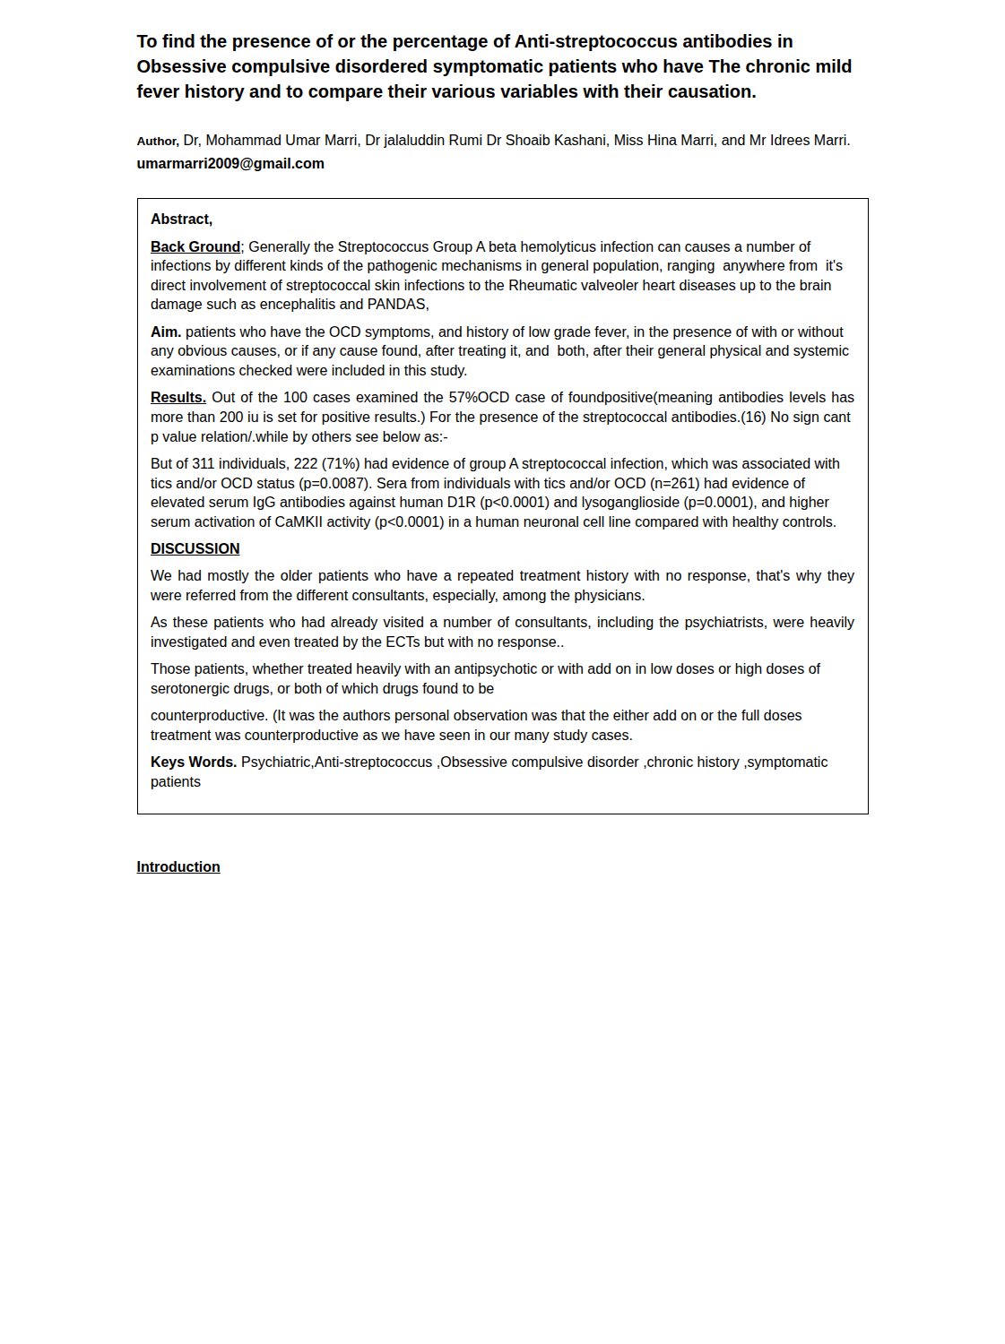To find the presence of or the percentage of Anti-streptococcus antibodies in Obsessive compulsive disordered symptomatic patients who have The chronic mild fever history and to compare their various variables with their causation.
Author, Dr, Mohammad Umar Marri, Dr jalaluddin Rumi Dr Shoaib Kashani, Miss Hina Marri, and Mr Idrees Marri.
umarmarri2009@gmail.com
Abstract,
Back Ground; Generally the Streptococcus Group A beta hemolyticus infection can causes a number of infections by different kinds of the pathogenic mechanisms in general population, ranging anywhere from it's direct involvement of streptococcal skin infections to the Rheumatic valveoler heart diseases up to the brain damage such as encephalitis and PANDAS,
Aim. patients who have the OCD symptoms, and history of low grade fever, in the presence of with or without any obvious causes, or if any cause found, after treating it, and both, after their general physical and systemic examinations checked were included in this study.
Results. Out of the 100 cases examined the 57%OCD case of foundpositive(meaning antibodies levels has more than 200 iu is set for positive results.) For the presence of the streptococcal antibodies.(16) No sign cant p value relation/.while by others see below as:-
But of 311 individuals, 222 (71%) had evidence of group A streptococcal infection, which was associated with tics and/or OCD status (p=0.0087). Sera from individuals with tics and/or OCD (n=261) had evidence of elevated serum IgG antibodies against human D1R (p<0.0001) and lysoganglioside (p=0.0001), and higher serum activation of CaMKII activity (p<0.0001) in a human neuronal cell line compared with healthy controls.
DISCUSSION
We had mostly the older patients who have a repeated treatment history with no response, that's why they were referred from the different consultants, especially, among the physicians.
As these patients who had already visited a number of consultants, including the psychiatrists, were heavily investigated and even treated by the ECTs but with no response..
Those patients, whether treated heavily with an antipsychotic or with add on in low doses or high doses of serotonergic drugs, or both of which drugs found to be
counterproductive. (It was the authors personal observation was that the either add on or the full doses treatment was counterproductive as we have seen in our many study cases.
Keys Words. Psychiatric,Anti-streptococcus ,Obsessive compulsive disorder ,chronic history ,symptomatic patients
Introduction